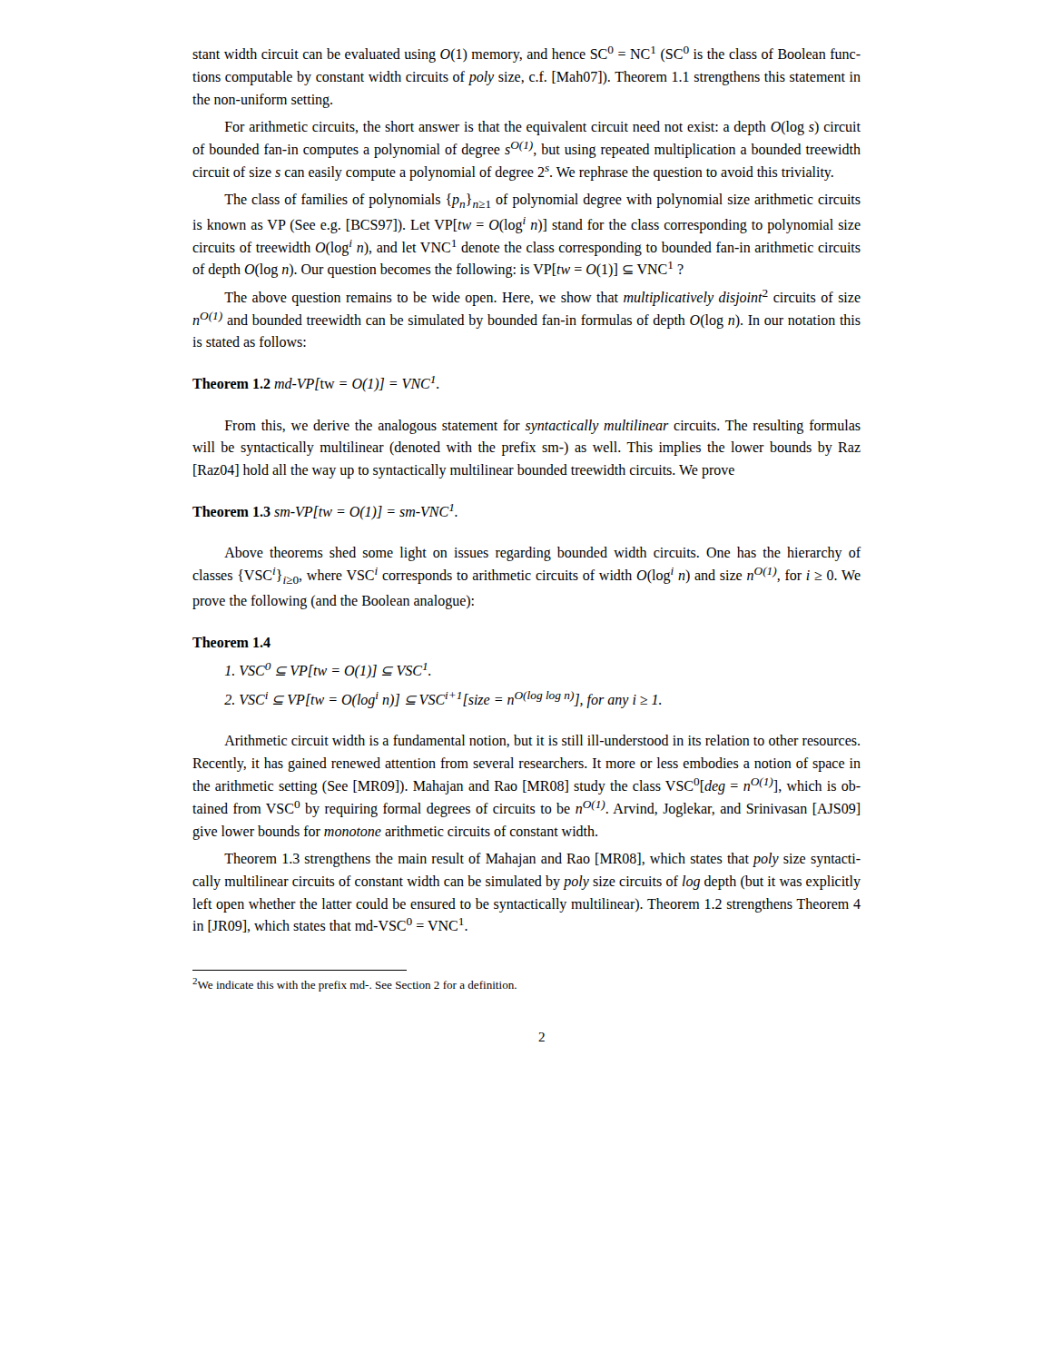stant width circuit can be evaluated using O(1) memory, and hence SC0 = NC1 (SC0 is the class of Boolean functions computable by constant width circuits of poly size, c.f. [Mah07]). Theorem 1.1 strengthens this statement in the non-uniform setting.
For arithmetic circuits, the short answer is that the equivalent circuit need not exist: a depth O(log s) circuit of bounded fan-in computes a polynomial of degree sO(1), but using repeated multiplication a bounded treewidth circuit of size s can easily compute a polynomial of degree 2s. We rephrase the question to avoid this triviality.
The class of families of polynomials {pn}n≥1 of polynomial degree with polynomial size arithmetic circuits is known as VP (See e.g. [BCS97]). Let VP[tw = O(logi n)] stand for the class corresponding to polynomial size circuits of treewidth O(logi n), and let VNC1 denote the class corresponding to bounded fan-in arithmetic circuits of depth O(log n). Our question becomes the following: is VP[tw = O(1)] ⊆ VNC1 ?
The above question remains to be wide open. Here, we show that multiplicatively disjoint2 circuits of size nO(1) and bounded treewidth can be simulated by bounded fan-in formulas of depth O(log n). In our notation this is stated as follows:
Theorem 1.2 md-VP[tw = O(1)] = VNC1.
From this, we derive the analogous statement for syntactically multilinear circuits. The resulting formulas will be syntactically multilinear (denoted with the prefix sm-) as well. This implies the lower bounds by Raz [Raz04] hold all the way up to syntactically multilinear bounded treewidth circuits. We prove
Theorem 1.3 sm-VP[tw = O(1)] = sm-VNC1.
Above theorems shed some light on issues regarding bounded width circuits. One has the hierarchy of classes {VSCi}i≥0, where VSCi corresponds to arithmetic circuits of width O(logi n) and size nO(1), for i ≥ 0. We prove the following (and the Boolean analogue):
Theorem 1.4
VSC0 ⊆ VP[tw = O(1)] ⊆ VSC1.
VSCi ⊆ VP[tw = O(logi n)] ⊆ VSCi+1[size = nO(log log n)], for any i ≥ 1.
Arithmetic circuit width is a fundamental notion, but it is still ill-understood in its relation to other resources. Recently, it has gained renewed attention from several researchers. It more or less embodies a notion of space in the arithmetic setting (See [MR09]). Mahajan and Rao [MR08] study the class VSC0[deg = nO(1)], which is obtained from VSC0 by requiring formal degrees of circuits to be nO(1). Arvind, Joglekar, and Srinivasan [AJS09] give lower bounds for monotone arithmetic circuits of constant width.
Theorem 1.3 strengthens the main result of Mahajan and Rao [MR08], which states that poly size syntactically multilinear circuits of constant width can be simulated by poly size circuits of log depth (but it was explicitly left open whether the latter could be ensured to be syntactically multilinear). Theorem 1.2 strengthens Theorem 4 in [JR09], which states that md-VSC0 = VNC1.
2We indicate this with the prefix md-. See Section 2 for a definition.
2